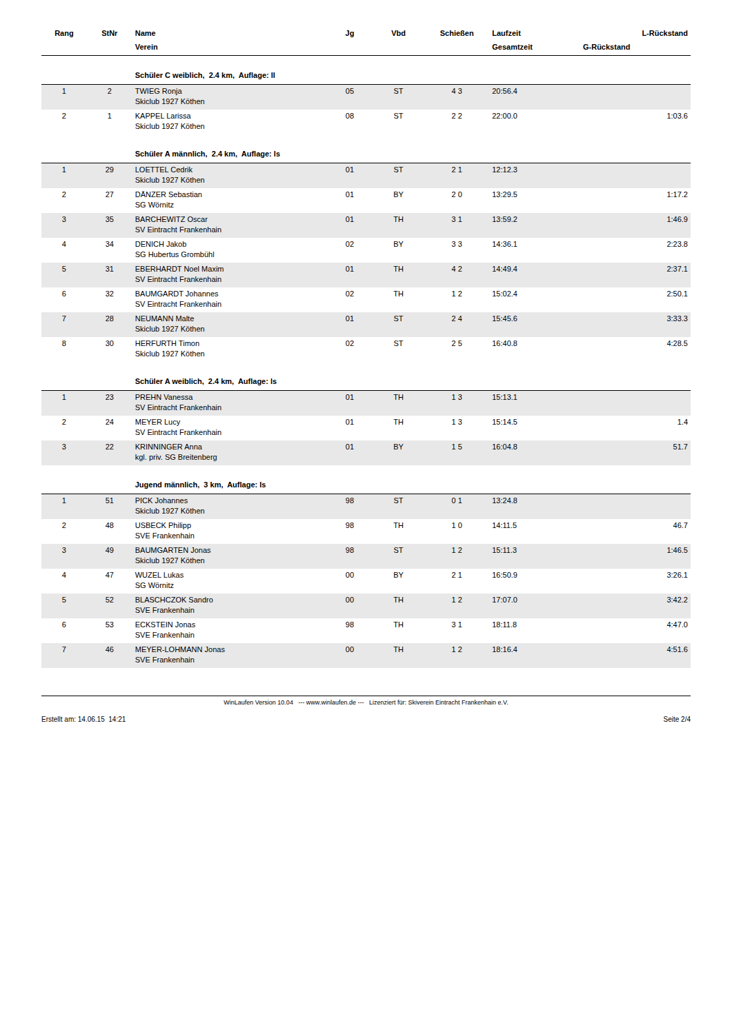| Rang | StNr | Name | Jg | Vbd | Schießen | Laufzeit | L-Rückstand |
| --- | --- | --- | --- | --- | --- | --- | --- |
| | | Verein | | | | Gesamtzeit | G-Rückstand |
| | | Schüler C weiblich, 2.4 km, Auflage: ll |
| 1 | 2 | TWIEG Ronja | 05 | ST | 4 3 | 20:56.4 | |
| | | Skiclub 1927 Köthen | |
| 2 | 1 | KAPPEL Larissa | 08 | ST | 2 2 | 22:00.0 | 1:03.6 |
| | | Skiclub 1927 Köthen | |
| | | Schüler A männlich, 2.4 km, Auflage: ls |
| 1 | 29 | LOETTEL Cedrik | 01 | ST | 2 1 | 12:12.3 | |
| | | Skiclub 1927 Köthen | |
| 2 | 27 | DÄNZER Sebastian | 01 | BY | 2 0 | 13:29.5 | 1:17.2 |
| | | SG Wörnitz | |
| 3 | 35 | BARCHEWITZ Oscar | 01 | TH | 3 1 | 13:59.2 | 1:46.9 |
| | | SV Eintracht Frankenhain | |
| 4 | 34 | DENICH Jakob | 02 | BY | 3 3 | 14:36.1 | 2:23.8 |
| | | SG Hubertus Grombühl | |
| 5 | 31 | EBERHARDT Noel Maxim | 01 | TH | 4 2 | 14:49.4 | 2:37.1 |
| | | SV Eintracht Frankenhain | |
| 6 | 32 | BAUMGARDT Johannes | 02 | TH | 1 2 | 15:02.4 | 2:50.1 |
| | | SV Eintracht Frankenhain | |
| 7 | 28 | NEUMANN Malte | 01 | ST | 2 4 | 15:45.6 | 3:33.3 |
| | | Skiclub 1927 Köthen | |
| 8 | 30 | HERFURTH Timon | 02 | ST | 2 5 | 16:40.8 | 4:28.5 |
| | | Skiclub 1927 Köthen | |
| | | Schüler A weiblich, 2.4 km, Auflage: ls |
| 1 | 23 | PREHN Vanessa | 01 | TH | 1 3 | 15:13.1 | |
| | | SV Eintracht Frankenhain | |
| 2 | 24 | MEYER Lucy | 01 | TH | 1 3 | 15:14.5 | 1.4 |
| | | SV Eintracht Frankenhain | |
| 3 | 22 | KRINNINGER Anna | 01 | BY | 1 5 | 16:04.8 | 51.7 |
| | | kgl. priv. SG Breitenberg | |
| | | Jugend männlich, 3 km, Auflage: ls |
| 1 | 51 | PICK Johannes | 98 | ST | 0 1 | 13:24.8 | |
| | | Skiclub 1927 Köthen | |
| 2 | 48 | USBECK Philipp | 98 | TH | 1 0 | 14:11.5 | 46.7 |
| | | SVE Frankenhain | |
| 3 | 49 | BAUMGARTEN Jonas | 98 | ST | 1 2 | 15:11.3 | 1:46.5 |
| | | Skiclub 1927 Köthen | |
| 4 | 47 | WUZEL Lukas | 00 | BY | 2 1 | 16:50.9 | 3:26.1 |
| | | SG Wörnitz | |
| 5 | 52 | BLASCHCZOK Sandro | 00 | TH | 1 2 | 17:07.0 | 3:42.2 |
| | | SVE Frankenhain | |
| 6 | 53 | ECKSTEIN Jonas | 98 | TH | 3 1 | 18:11.8 | 4:47.0 |
| | | SVE Frankenhain | |
| 7 | 46 | MEYER-LOHMANN Jonas | 00 | TH | 1 2 | 18:16.4 | 4:51.6 |
| | | SVE Frankenhain | |
WinLaufen Version 10.04 --- www.winlaufen.de --- Lizenziert für: Skiverein Eintracht Frankenhain e.V.
Erstellt am: 14.06.15 14:21 Seite 2/4